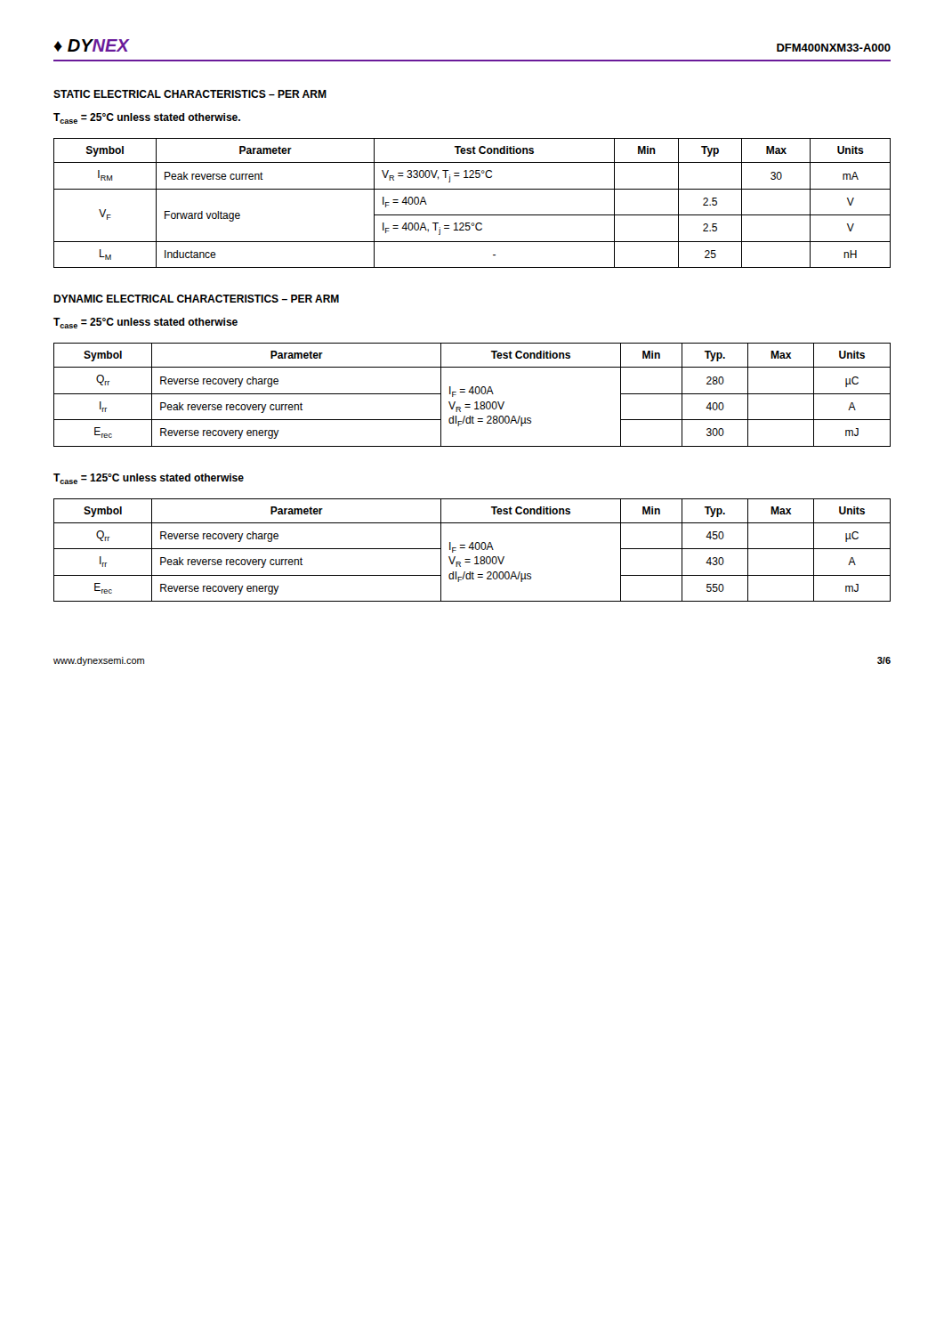♦ DY NEX
DFM400NXM33-A000
STATIC ELECTRICAL CHARACTERISTICS – PER ARM
Tcase = 25°C unless stated otherwise.
| Symbol | Parameter | Test Conditions | Min | Typ | Max | Units |
| --- | --- | --- | --- | --- | --- | --- |
| I RM | Peak reverse current | V R = 3300V, T j = 125°C | | | 30 | mA |
| V F | Forward voltage | I F = 400A | | 2.5 | | V |
| I F = 400A, T j = 125°C | | 2.5 | | V |
| L M | Inductance | - | | 25 | | nH |
DYNAMIC ELECTRICAL CHARACTERISTICS – PER ARM
Tcase = 25°C unless stated otherwise
| Symbol | Parameter | Test Conditions | Min | Typ. | Max | Units |
| --- | --- | --- | --- | --- | --- | --- |
| Q rr | Reverse recovery charge | I F = 400A V R = 1800V dI F /dt = 2800A/µs | | 280 | | µC |
| I rr | Peak reverse recovery current | | 400 | | A |
| E rec | Reverse recovery energy | | 300 | | mJ |
Tcase = 125°C unless stated otherwise
| Symbol | Parameter | Test Conditions | Min | Typ. | Max | Units |
| --- | --- | --- | --- | --- | --- | --- |
| Q rr | Reverse recovery charge | I F = 400A V R = 1800V dI F /dt = 2000A/µs | | 450 | | µC |
| I rr | Peak reverse recovery current | | 430 | | A |
| E rec | Reverse recovery energy | | 550 | | mJ |
www.dynexsemi.com
3/6